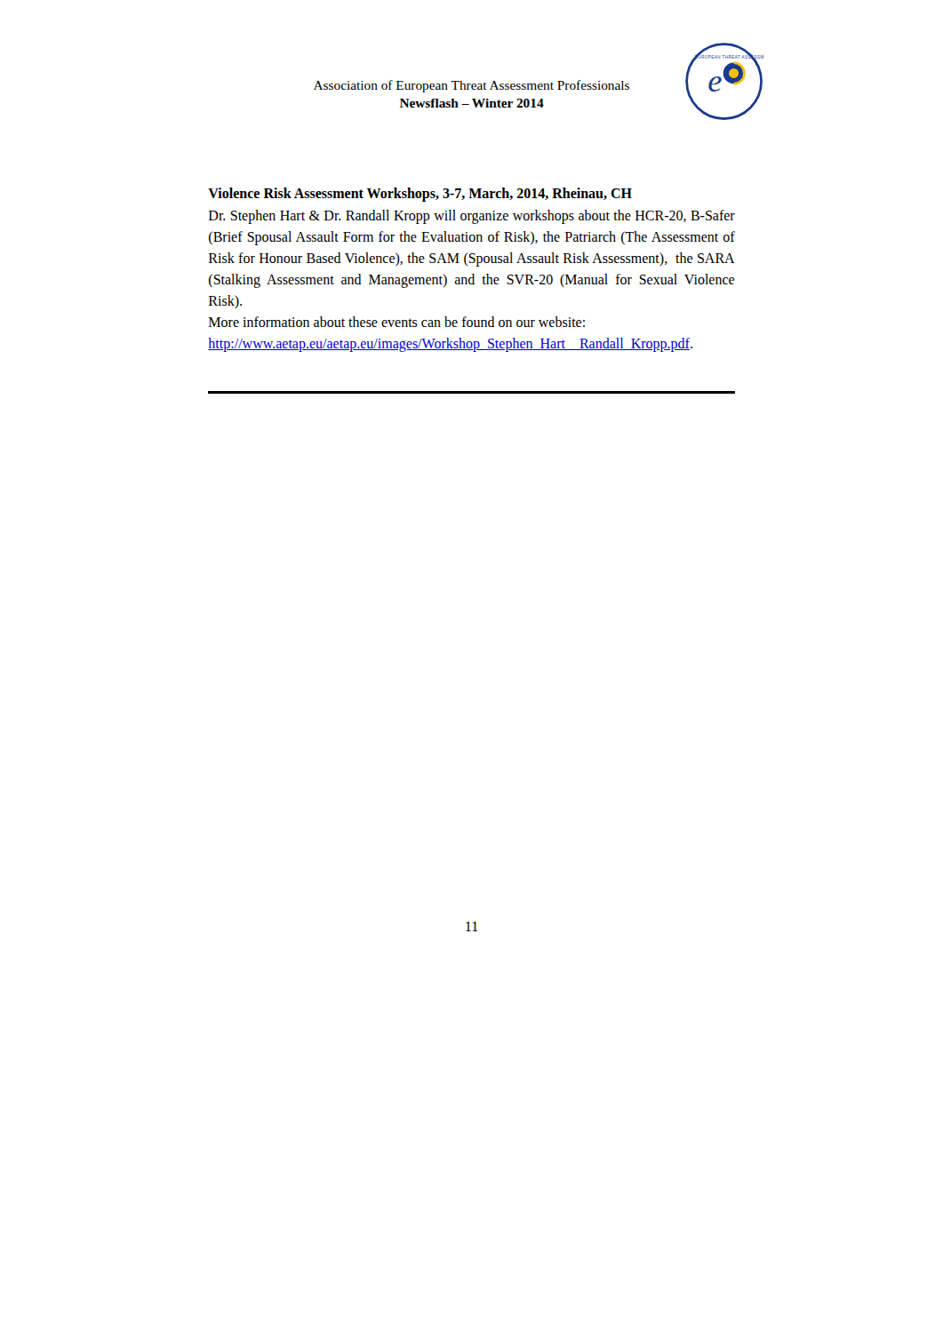Association of European Threat Assessment Professionals
Newsflash – Winter 2014
e EUROPEAN THREAT ASSESSMENT
Violence Risk Assessment Workshops, 3-7, March, 2014, Rheinau, CH
Dr. Stephen Hart & Dr. Randall Kropp will organize workshops about the HCR-20, B-Safer (Brief Spousal Assault Form for the Evaluation of Risk), the Patriarch (The Assessment of Risk for Honour Based Violence), the SAM (Spousal Assault Risk Assessment), the SARA (Stalking Assessment and Management) and the SVR-20 (Manual for Sexual Violence Risk).
More information about these events can be found on our website:
http://www.aetap.eu/aetap.eu/images/Workshop_Stephen_Hart__Randall_Kropp.pdf.
11